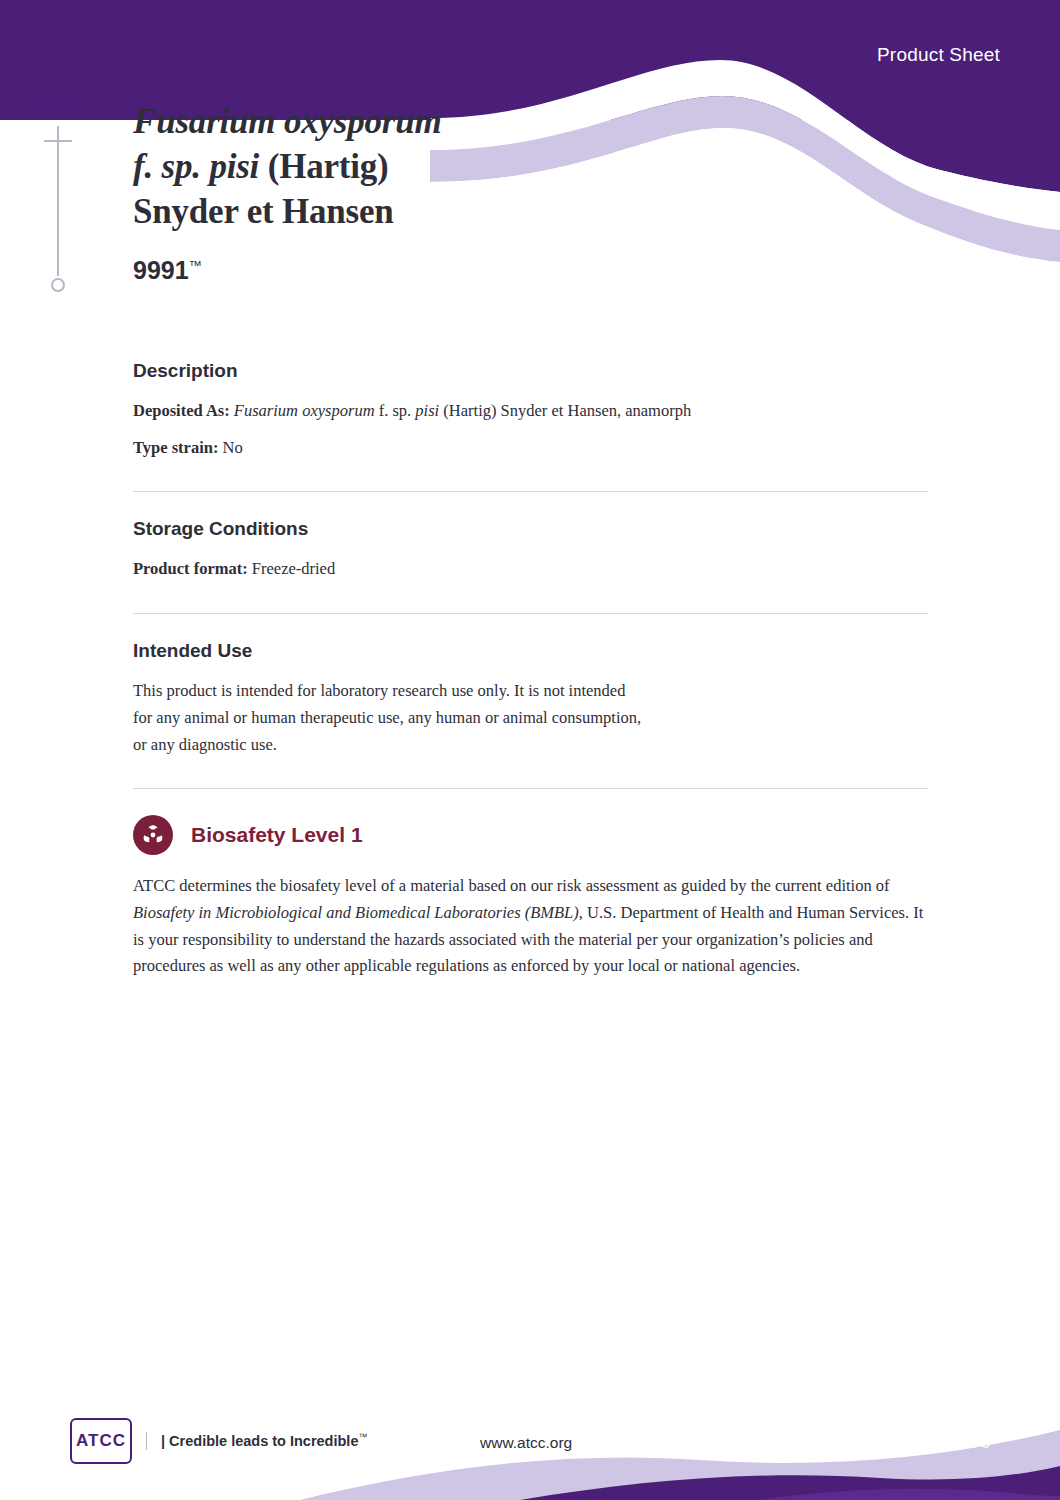Product Sheet
Fusarium oxysporum
f. sp. pisi (Hartig)
Snyder et Hansen
9991™
Description
Deposited As: Fusarium oxysporum f. sp. pisi (Hartig) Snyder et Hansen, anamorph
Type strain: No
Storage Conditions
Product format: Freeze-dried
Intended Use
This product is intended for laboratory research use only. It is not intended
for any animal or human therapeutic use, any human or animal consumption,
or any diagnostic use.
Biosafety Level 1
ATCC determines the biosafety level of a material based on our risk assessment as guided by the current edition of Biosafety in Microbiological and Biomedical Laboratories (BMBL), U.S. Department of Health and Human Services. It is your responsibility to understand the hazards associated with the material per your organization’s policies and procedures as well as any other applicable regulations as enforced by your local or national agencies.
ATCC
| Credible leads to Incredible™
www.atcc.org
Page 1 of 5